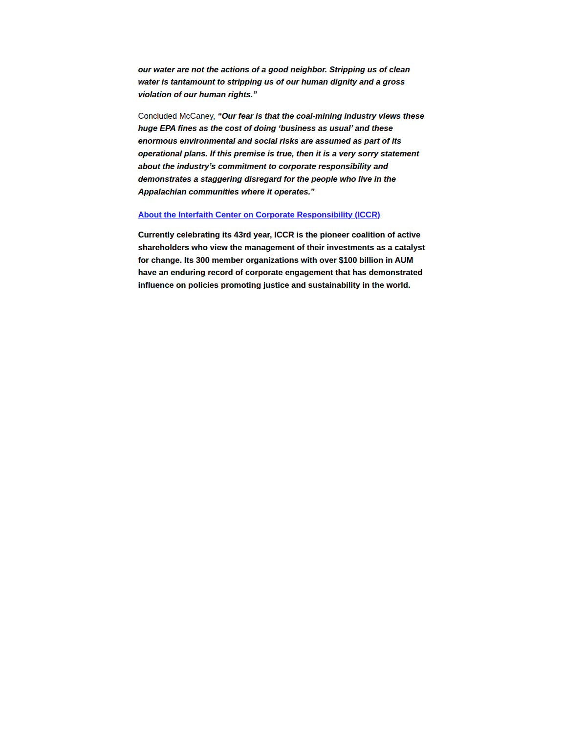our water are not the actions of a good neighbor. Stripping us of clean water is tantamount to stripping us of our human dignity and a gross violation of our human rights.”
Concluded McCaney, “Our fear is that the coal-mining industry views these huge EPA fines as the cost of doing ‘business as usual’ and these enormous environmental and social risks are assumed as part of its operational plans. If this premise is true, then it is a very sorry statement about the industry’s commitment to corporate responsibility and demonstrates a staggering disregard for the people who live in the Appalachian communities where it operates.”
About the Interfaith Center on Corporate Responsibility (ICCR)
Currently celebrating its 43rd year, ICCR is the pioneer coalition of active shareholders who view the management of their investments as a catalyst for change. Its 300 member organizations with over $100 billion in AUM have an enduring record of corporate engagement that has demonstrated influence on policies promoting justice and sustainability in the world.